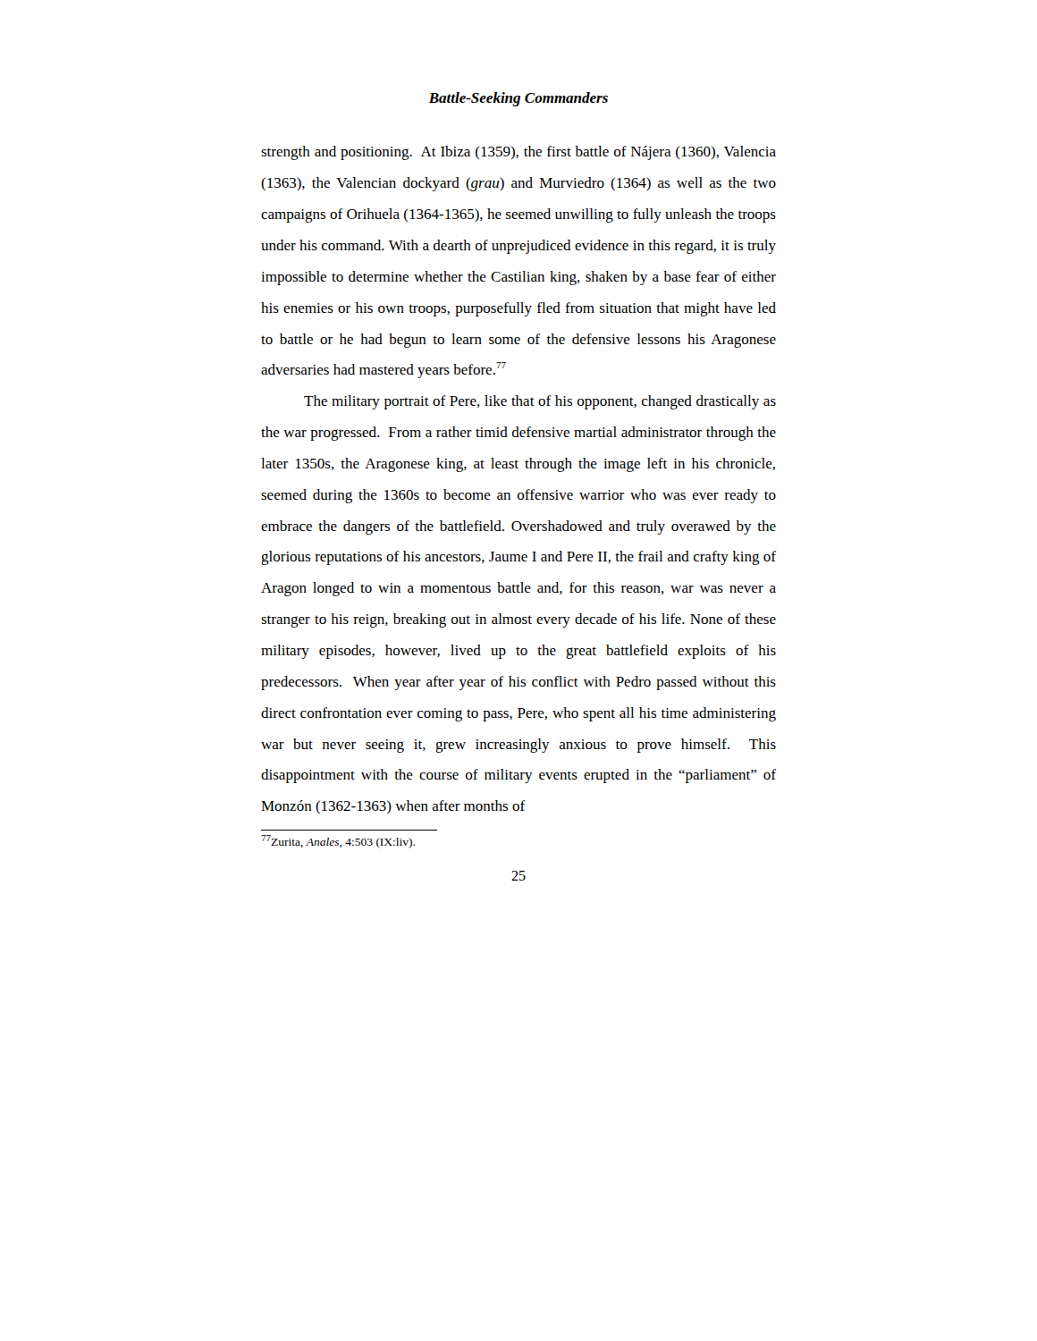Battle-Seeking Commanders
strength and positioning. At Ibiza (1359), the first battle of Nájera (1360), Valencia (1363), the Valencian dockyard (grau) and Murviedro (1364) as well as the two campaigns of Orihuela (1364-1365), he seemed unwilling to fully unleash the troops under his command. With a dearth of unprejudiced evidence in this regard, it is truly impossible to determine whether the Castilian king, shaken by a base fear of either his enemies or his own troops, purposefully fled from situation that might have led to battle or he had begun to learn some of the defensive lessons his Aragonese adversaries had mastered years before.77
The military portrait of Pere, like that of his opponent, changed drastically as the war progressed. From a rather timid defensive martial administrator through the later 1350s, the Aragonese king, at least through the image left in his chronicle, seemed during the 1360s to become an offensive warrior who was ever ready to embrace the dangers of the battlefield. Overshadowed and truly overawed by the glorious reputations of his ancestors, Jaume I and Pere II, the frail and crafty king of Aragon longed to win a momentous battle and, for this reason, war was never a stranger to his reign, breaking out in almost every decade of his life. None of these military episodes, however, lived up to the great battlefield exploits of his predecessors. When year after year of his conflict with Pedro passed without this direct confrontation ever coming to pass, Pere, who spent all his time administering war but never seeing it, grew increasingly anxious to prove himself. This disappointment with the course of military events erupted in the “parliament” of Monzón (1362-1363) when after months of
77Zurita, Anales, 4:503 (IX:liv).
25